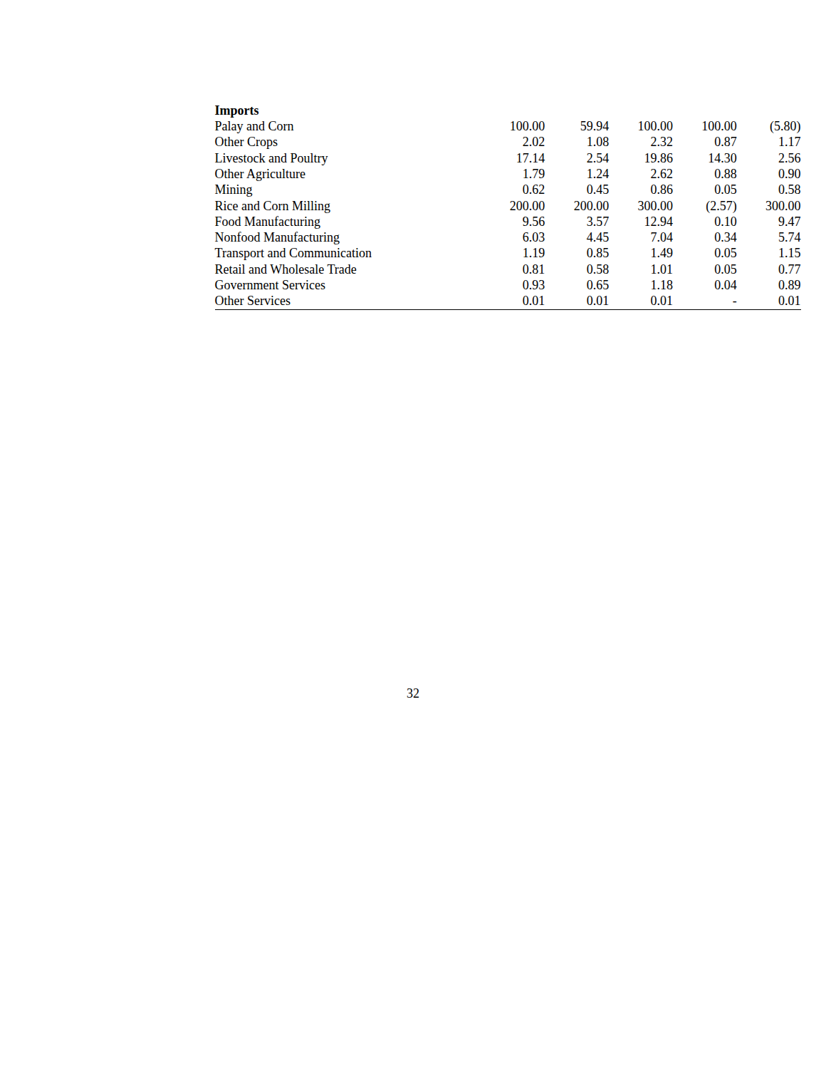| Imports | | | | | |
| Palay and Corn | 100.00 | 59.94 | 100.00 | 100.00 | (5.80) |
| Other Crops | 2.02 | 1.08 | 2.32 | 0.87 | 1.17 |
| Livestock and Poultry | 17.14 | 2.54 | 19.86 | 14.30 | 2.56 |
| Other Agriculture | 1.79 | 1.24 | 2.62 | 0.88 | 0.90 |
| Mining | 0.62 | 0.45 | 0.86 | 0.05 | 0.58 |
| Rice and Corn Milling | 200.00 | 200.00 | 300.00 | (2.57) | 300.00 |
| Food Manufacturing | 9.56 | 3.57 | 12.94 | 0.10 | 9.47 |
| Nonfood Manufacturing | 6.03 | 4.45 | 7.04 | 0.34 | 5.74 |
| Transport and Communication | 1.19 | 0.85 | 1.49 | 0.05 | 1.15 |
| Retail and Wholesale Trade | 0.81 | 0.58 | 1.01 | 0.05 | 0.77 |
| Government Services | 0.93 | 0.65 | 1.18 | 0.04 | 0.89 |
| Other Services | 0.01 | 0.01 | 0.01 | - | 0.01 |
32